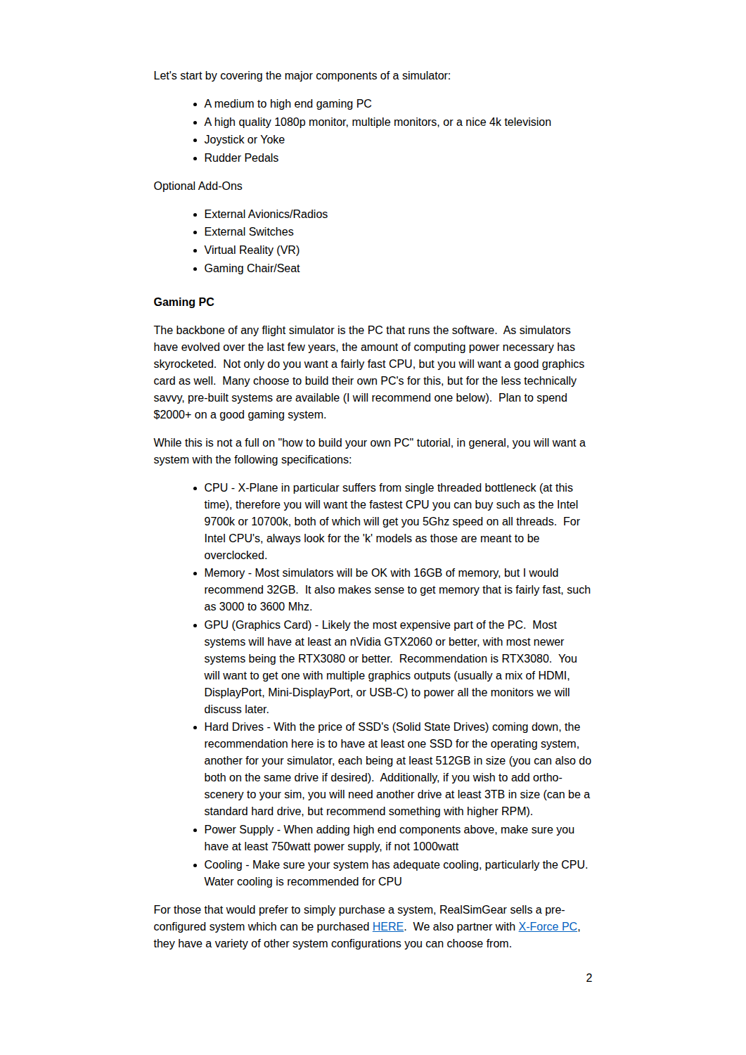Let's start by covering the major components of a simulator:
A medium to high end gaming PC
A high quality 1080p monitor, multiple monitors, or a nice 4k television
Joystick or Yoke
Rudder Pedals
Optional Add-Ons
External Avionics/Radios
External Switches
Virtual Reality (VR)
Gaming Chair/Seat
Gaming PC
The backbone of any flight simulator is the PC that runs the software. As simulators have evolved over the last few years, the amount of computing power necessary has skyrocketed. Not only do you want a fairly fast CPU, but you will want a good graphics card as well. Many choose to build their own PC's for this, but for the less technically savvy, pre-built systems are available (I will recommend one below). Plan to spend $2000+ on a good gaming system.
While this is not a full on "how to build your own PC" tutorial, in general, you will want a system with the following specifications:
CPU - X-Plane in particular suffers from single threaded bottleneck (at this time), therefore you will want the fastest CPU you can buy such as the Intel 9700k or 10700k, both of which will get you 5Ghz speed on all threads. For Intel CPU's, always look for the 'k' models as those are meant to be overclocked.
Memory - Most simulators will be OK with 16GB of memory, but I would recommend 32GB. It also makes sense to get memory that is fairly fast, such as 3000 to 3600 Mhz.
GPU (Graphics Card) - Likely the most expensive part of the PC. Most systems will have at least an nVidia GTX2060 or better, with most newer systems being the RTX3080 or better. Recommendation is RTX3080. You will want to get one with multiple graphics outputs (usually a mix of HDMI, DisplayPort, Mini-DisplayPort, or USB-C) to power all the monitors we will discuss later.
Hard Drives - With the price of SSD's (Solid State Drives) coming down, the recommendation here is to have at least one SSD for the operating system, another for your simulator, each being at least 512GB in size (you can also do both on the same drive if desired). Additionally, if you wish to add ortho-scenery to your sim, you will need another drive at least 3TB in size (can be a standard hard drive, but recommend something with higher RPM).
Power Supply - When adding high end components above, make sure you have at least 750watt power supply, if not 1000watt
Cooling - Make sure your system has adequate cooling, particularly the CPU. Water cooling is recommended for CPU
For those that would prefer to simply purchase a system, RealSimGear sells a pre-configured system which can be purchased HERE. We also partner with X-Force PC, they have a variety of other system configurations you can choose from.
2